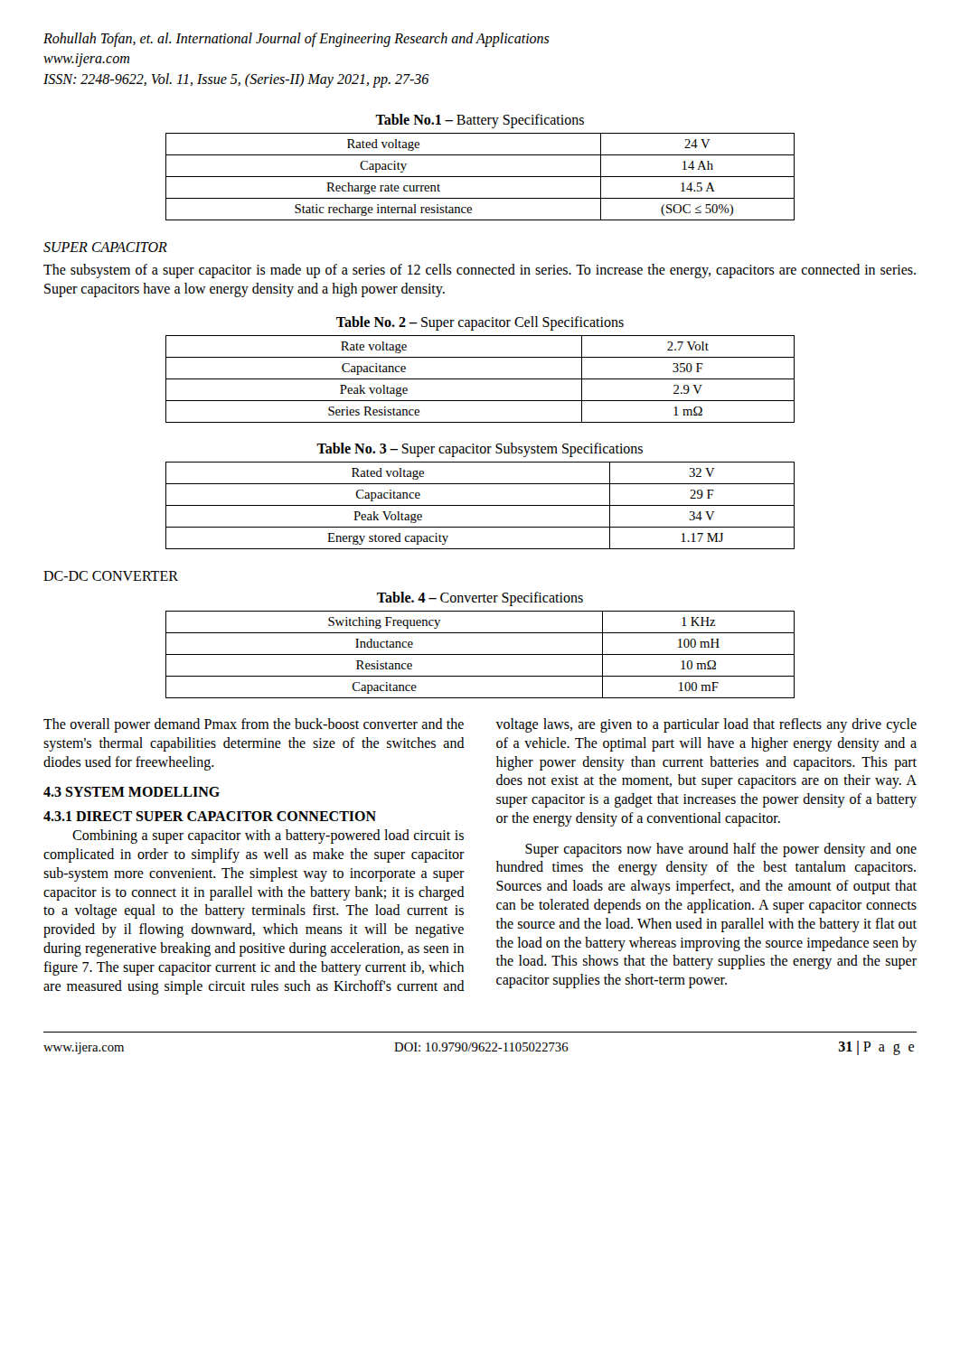Rohullah Tofan, et. al. International Journal of Engineering Research and Applications
www.ijera.com
ISSN: 2248-9622, Vol. 11, Issue 5, (Series-II) May 2021, pp. 27-36
Table No.1 – Battery Specifications
| Rated voltage | 24 V |
| Capacity | 14 Ah |
| Recharge rate current | 14.5 A |
| Static recharge internal resistance | (SOC ≤ 50%) |
SUPER CAPACITOR
The subsystem of a super capacitor is made up of a series of 12 cells connected in series. To increase the energy, capacitors are connected in series. Super capacitors have a low energy density and a high power density.
Table No. 2 – Super capacitor Cell Specifications
| Rate voltage | 2.7 Volt |
| Capacitance | 350 F |
| Peak voltage | 2.9 V |
| Series Resistance | 1 mΩ |
Table No. 3 – Super capacitor Subsystem Specifications
| Rated voltage | 32 V |
| Capacitance | 29 F |
| Peak Voltage | 34 V |
| Energy stored capacity | 1.17 MJ |
DC-DC CONVERTER
Table. 4 – Converter Specifications
| Switching Frequency | 1 KHz |
| Inductance | 100 mH |
| Resistance | 10 mΩ |
| Capacitance | 100 mF |
The overall power demand Pmax from the buck-boost converter and the system's thermal capabilities determine the size of the switches and diodes used for freewheeling.
4.3 SYSTEM MODELLING
4.3.1 DIRECT SUPER CAPACITOR CONNECTION
Combining a super capacitor with a battery-powered load circuit is complicated in order to simplify as well as make the super capacitor sub-system more convenient. The simplest way to incorporate a super capacitor is to connect it in parallel with the battery bank; it is charged to a voltage equal to the battery terminals first. The load current is provided by il flowing downward, which means it will be negative during regenerative breaking and positive during acceleration, as seen in figure 7. The super capacitor current ic and the battery current ib, which are measured using simple circuit rules such as Kirchoff's current and voltage laws, are given to a particular load that reflects any drive cycle of a vehicle. The optimal part will have a higher energy density and a higher power density than current batteries and capacitors. This part does not exist at the moment, but super capacitors are on their way. A super capacitor is a gadget that increases the power density of a battery or the energy density of a conventional capacitor.
Super capacitors now have around half the power density and one hundred times the energy density of the best tantalum capacitors. Sources and loads are always imperfect, and the amount of output that can be tolerated depends on the application. A super capacitor connects the source and the load. When used in parallel with the battery it flat out the load on the battery whereas improving the source impedance seen by the load. This shows that the battery supplies the energy and the super capacitor supplies the short-term power.
www.ijera.com DOI: 10.9790/9622-1105022736 31 | P a g e